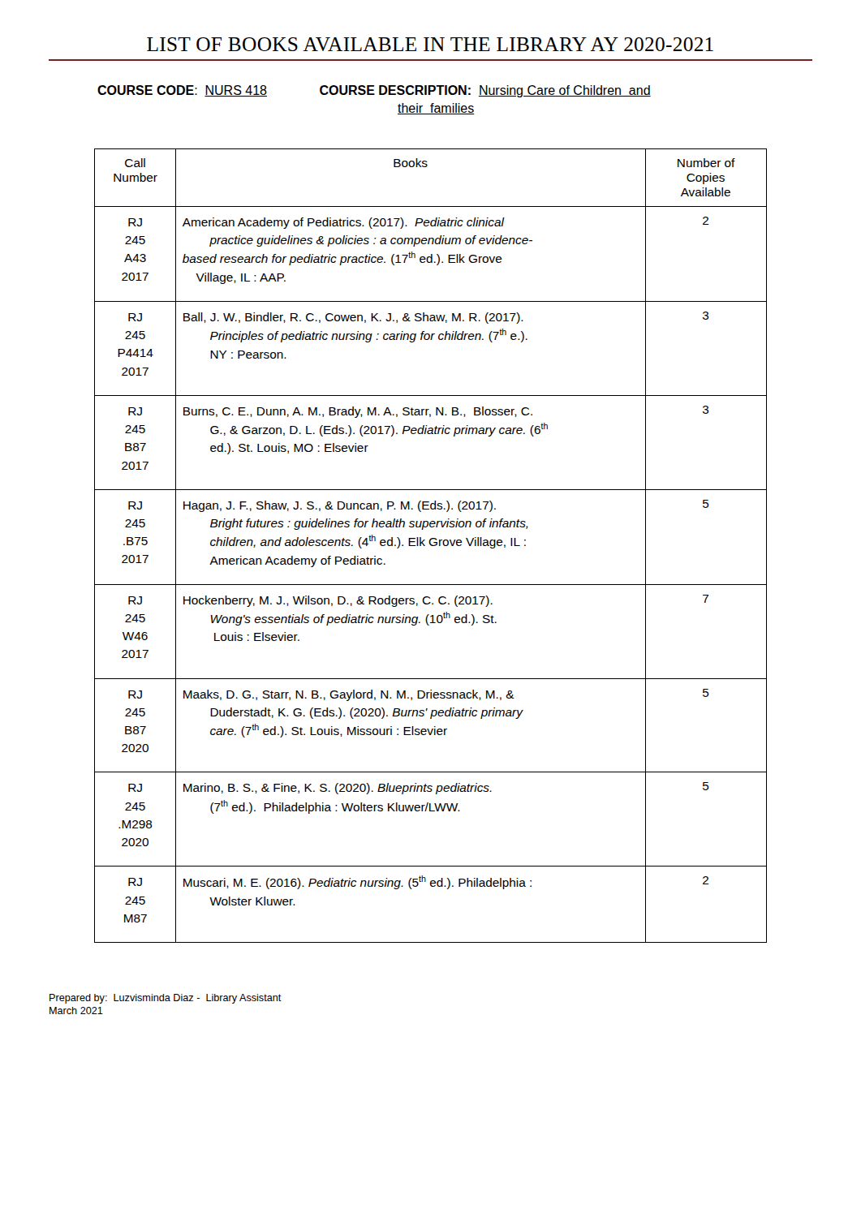LIST OF BOOKS AVAILABLE IN THE LIBRARY AY 2020-2021
COURSE CODE: NURS 418 COURSE DESCRIPTION: Nursing Care of Children and
their families
| Call Number | Books | Number of Copies Available |
| --- | --- | --- |
| RJ 245 A43 2017 | American Academy of Pediatrics. (2017). Pediatric clinical practice guidelines & policies : a compendium of evidence- based research for pediatric practice. (17 th ed.). Elk Grove Village, IL : AAP. | 2 |
| RJ 245 P4414 2017 | Ball, J. W., Bindler, R. C., Cowen, K. J., & Shaw, M. R. (2017). Principles of pediatric nursing : caring for children. (7 th e.). NY : Pearson. | 3 |
| RJ 245 B87 2017 | Burns, C. E., Dunn, A. M., Brady, M. A., Starr, N. B., Blosser, C. G., & Garzon, D. L. (Eds.). (2017). Pediatric primary care. (6 th ed.). St. Louis, MO : Elsevier | 3 |
| RJ 245 .B75 2017 | Hagan, J. F., Shaw, J. S., & Duncan, P. M. (Eds.). (2017). Bright futures : guidelines for health supervision of infants, children, and adolescents. (4 th ed.). Elk Grove Village, IL : American Academy of Pediatric. | 5 |
| RJ 245 W46 2017 | Hockenberry, M. J., Wilson, D., & Rodgers, C. C. (2017). Wong's essentials of pediatric nursing. (10 th ed.). St. Louis : Elsevier. | 7 |
| RJ 245 B87 2020 | Maaks, D. G., Starr, N. B., Gaylord, N. M., Driessnack, M., & Duderstadt, K. G. (Eds.). (2020). Burns' pediatric primary care. (7 th ed.). St. Louis, Missouri : Elsevier | 5 |
| RJ 245 .M298 2020 | Marino, B. S., & Fine, K. S. (2020). Blueprints pediatrics. (7 th ed.). Philadelphia : Wolters Kluwer/LWW. | 5 |
| RJ 245 M87 | Muscari, M. E. (2016). Pediatric nursing. (5 th ed.). Philadelphia : Wolster Kluwer. | 2 |
Prepared by: Luzvisminda Diaz - Library Assistant
March 2021